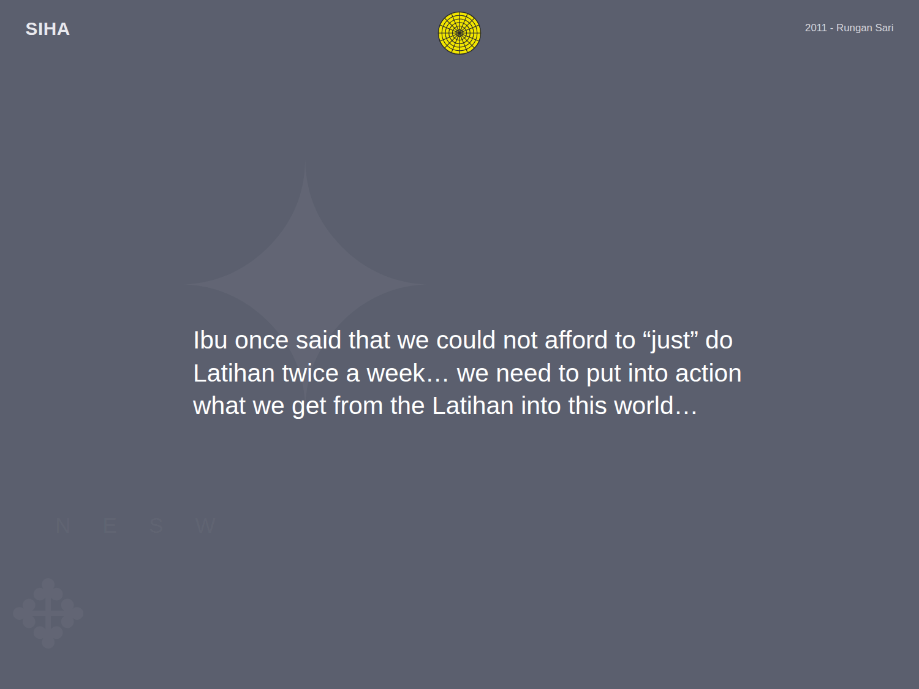✦
✥
N E S W
SIHA
2011 - Rungan Sari
Ibu once said that we could not afford to “just” do Latihan twice a week… we need to put into action what we get from the Latihan into this world…